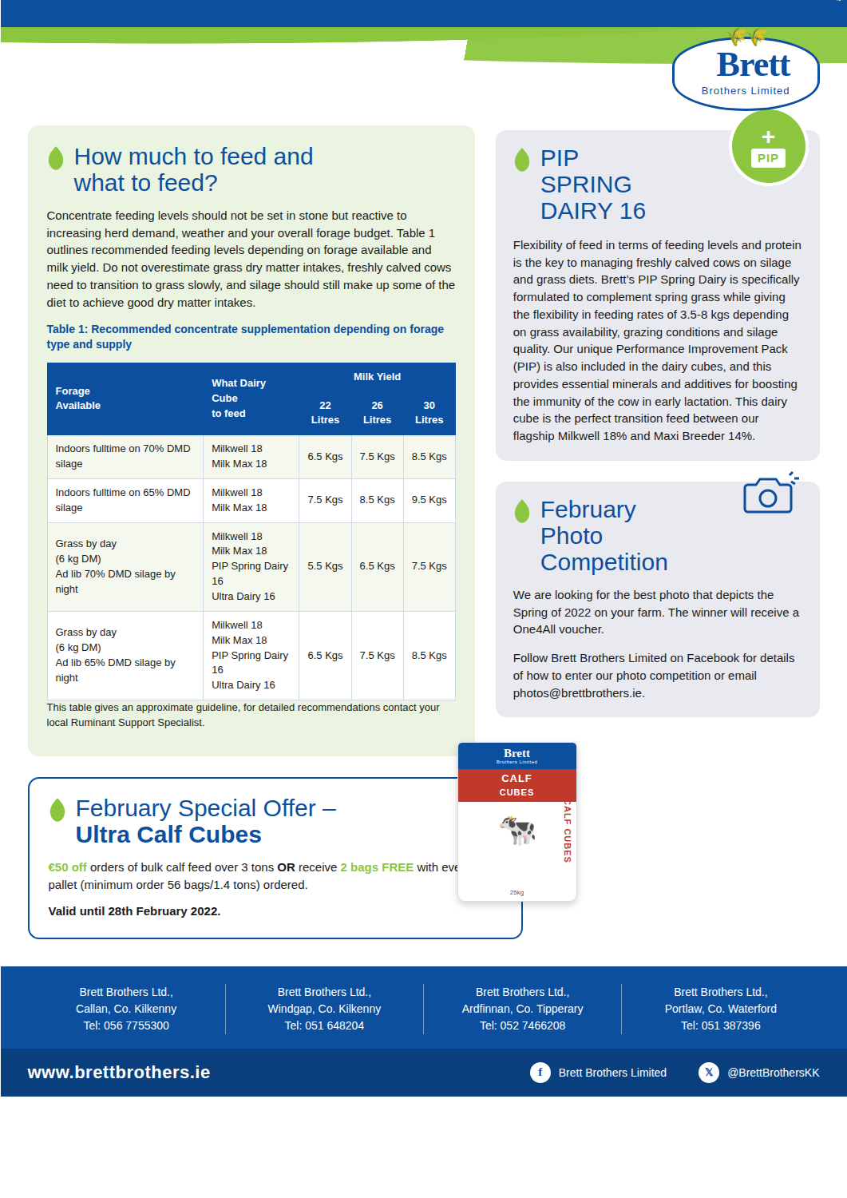BB_FEB22
🌾🌾
Brett
Brothers Limited
How much to feed and
what to feed?
Concentrate feeding levels should not be set in stone but reactive to increasing herd demand, weather and your overall forage budget. Table 1 outlines recommended feeding levels depending on forage available and milk yield. Do not overestimate grass dry matter intakes, freshly calved cows need to transition to grass slowly, and silage should still make up some of the diet to achieve good dry matter intakes.
Table 1: Recommended concentrate supplementation depending on forage type and supply
| Forage Available | What Dairy Cube to feed | Milk Yield |
| --- | --- | --- |
| 22 Litres | 26 Litres | 30 Litres |
| Indoors fulltime on 70% DMD silage | Milkwell 18 Milk Max 18 | 6.5 Kgs | 7.5 Kgs | 8.5 Kgs |
| Indoors fulltime on 65% DMD silage | Milkwell 18 Milk Max 18 | 7.5 Kgs | 8.5 Kgs | 9.5 Kgs |
| Grass by day (6 kg DM) Ad lib 70% DMD silage by night | Milkwell 18 Milk Max 18 PIP Spring Dairy 16 Ultra Dairy 16 | 5.5 Kgs | 6.5 Kgs | 7.5 Kgs |
| Grass by day (6 kg DM) Ad lib 65% DMD silage by night | Milkwell 18 Milk Max 18 PIP Spring Dairy 16 Ultra Dairy 16 | 6.5 Kgs | 7.5 Kgs | 8.5 Kgs |
This table gives an approximate guideline, for detailed recommendations contact your local Ruminant Support Specialist.
+ PIP
PIP
SPRING
DAIRY 16
Flexibility of feed in terms of feeding levels and protein is the key to managing freshly calved cows on silage and grass diets. Brett’s PIP Spring Dairy is specifically formulated to complement spring grass while giving the flexibility in feeding rates of 3.5-8 kgs depending on grass availability, grazing conditions and silage quality. Our unique Performance Improvement Pack (PIP) is also included in the dairy cubes, and this provides essential minerals and additives for boosting the immunity of the cow in early lactation. This dairy cube is the perfect transition feed between our flagship Milkwell 18% and Maxi Breeder 14%.
February
Photo
Competition
We are looking for the best photo that depicts the Spring of 2022 on your farm. The winner will receive a One4All voucher.
Follow Brett Brothers Limited on Facebook for details of how to enter our photo competition or email photos@brettbrothers.ie.
BrettBrothers Limited
CALFCUBES
🐄
CALF CUBES
25kg
February Special Offer –Ultra Calf Cubes
€50 off orders of bulk calf feed over 3 tons OR receive 2 bags FREE with every full pallet (minimum order 56 bags/1.4 tons) ordered.
Valid until 28th February 2022.
Brett Brothers Ltd.,
Callan, Co. Kilkenny
Tel: 056 7755300
Brett Brothers Ltd.,
Windgap, Co. Kilkenny
Tel: 051 648204
Brett Brothers Ltd.,
Ardfinnan, Co. Tipperary
Tel: 052 7466208
Brett Brothers Ltd.,
Portlaw, Co. Waterford
Tel: 051 387396
www.brettbrothers.ie
fBrett Brothers Limited
𝕏@BrettBrothersKK